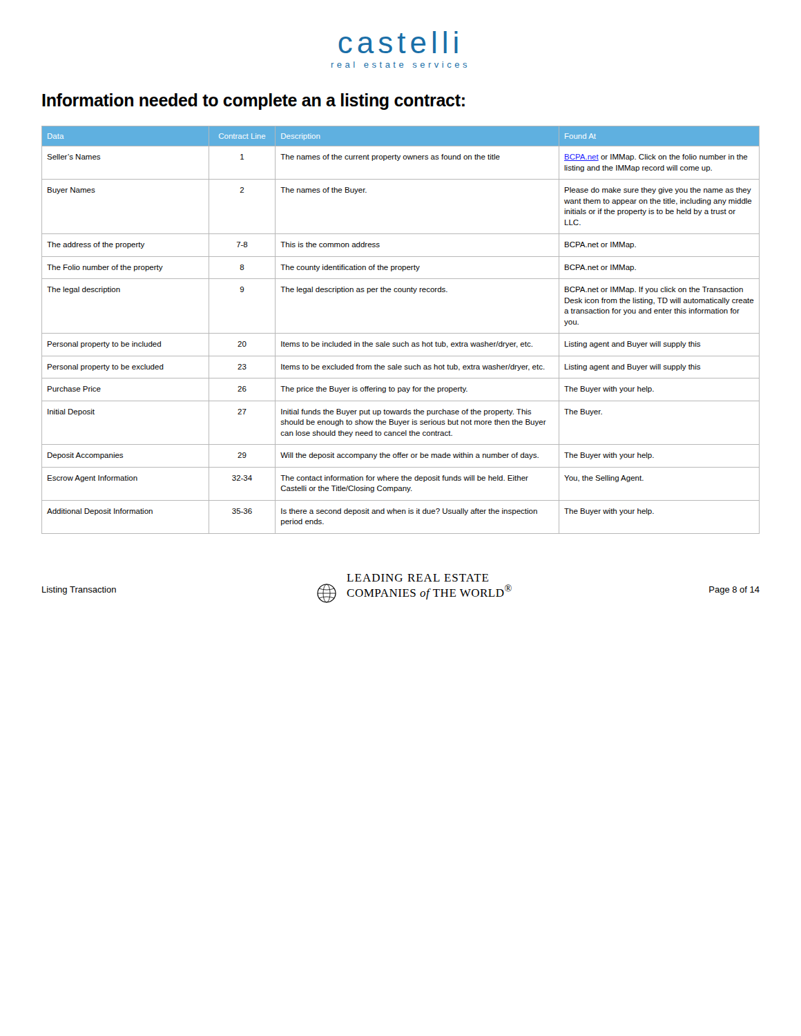castelli
real estate services
Information needed to complete an a listing contract:
| Data | Contract Line | Description | Found At |
| --- | --- | --- | --- |
| Seller’s Names | 1 | The names of the current property owners as found on the title | BCPA.net or IMMap. Click on the folio number in the listing and the IMMap record will come up. |
| Buyer Names | 2 | The names of the Buyer. | Please do make sure they give you the name as they want them to appear on the title, including any middle initials or if the property is to be held by a trust or LLC. |
| The address of the property | 7-8 | This is the common address | BCPA.net or IMMap. |
| The Folio number of the property | 8 | The county identification of the property | BCPA.net or IMMap. |
| The legal description | 9 | The legal description as per the county records. | BCPA.net or IMMap. If you click on the Transaction Desk icon from the listing, TD will automatically create a transaction for you and enter this information for you. |
| Personal property to be included | 20 | Items to be included in the sale such as hot tub, extra washer/dryer, etc. | Listing agent and Buyer will supply this |
| Personal property to be excluded | 23 | Items to be excluded from the sale such as hot tub, extra washer/dryer, etc. | Listing agent and Buyer will supply this |
| Purchase Price | 26 | The price the Buyer is offering to pay for the property. | The Buyer with your help. |
| Initial Deposit | 27 | Initial funds the Buyer put up towards the purchase of the property. This should be enough to show the Buyer is serious but not more then the Buyer can lose should they need to cancel the contract. | The Buyer. |
| Deposit Accompanies | 29 | Will the deposit accompany the offer or be made within a number of days. | The Buyer with your help. |
| Escrow Agent Information | 32-34 | The contact information for where the deposit funds will be held. Either Castelli or the Title/Closing Company. | You, the Selling Agent. |
| Additional Deposit Information | 35-36 | Is there a second deposit and when is it due? Usually after the inspection period ends. | The Buyer with your help. |
Listing Transaction
LEADING REAL ESTATE
COMPANIES of THE WORLD®
Page 8 of 14